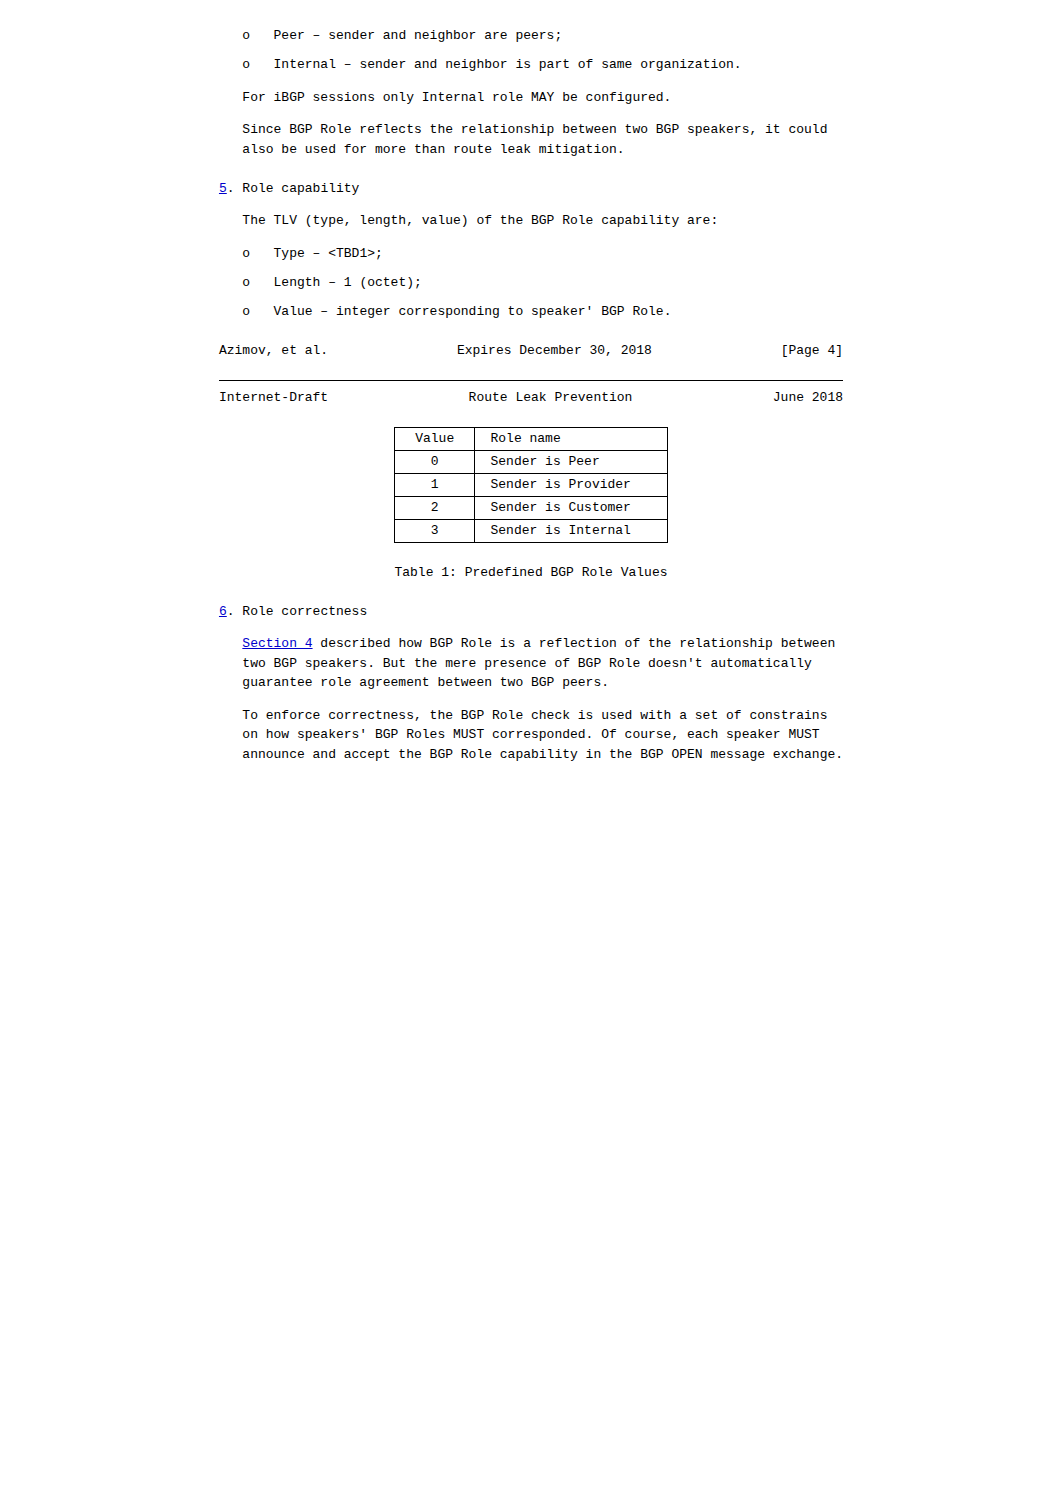Peer – sender and neighbor are peers;
Internal – sender and neighbor is part of same organization.
For iBGP sessions only Internal role MAY be configured.
Since BGP Role reflects the relationship between two BGP speakers, it could also be used for more than route leak mitigation.
5. Role capability
The TLV (type, length, value) of the BGP Role capability are:
Type – <TBD1>;
Length – 1 (octet);
Value – integer corresponding to speaker' BGP Role.
Azimov, et al. Expires December 30, 2018 [Page 4]
Internet-Draft Route Leak Prevention June 2018
Table 1: Predefined BGP Role Values
| Value | Role name |
| --- | --- |
| 0 | Sender is Peer |
| 1 | Sender is Provider |
| 2 | Sender is Customer |
| 3 | Sender is Internal |
6. Role correctness
Section 4 described how BGP Role is a reflection of the relationship between two BGP speakers. But the mere presence of BGP Role doesn't automatically guarantee role agreement between two BGP peers.
To enforce correctness, the BGP Role check is used with a set of constrains on how speakers' BGP Roles MUST corresponded. Of course, each speaker MUST announce and accept the BGP Role capability in the BGP OPEN message exchange.